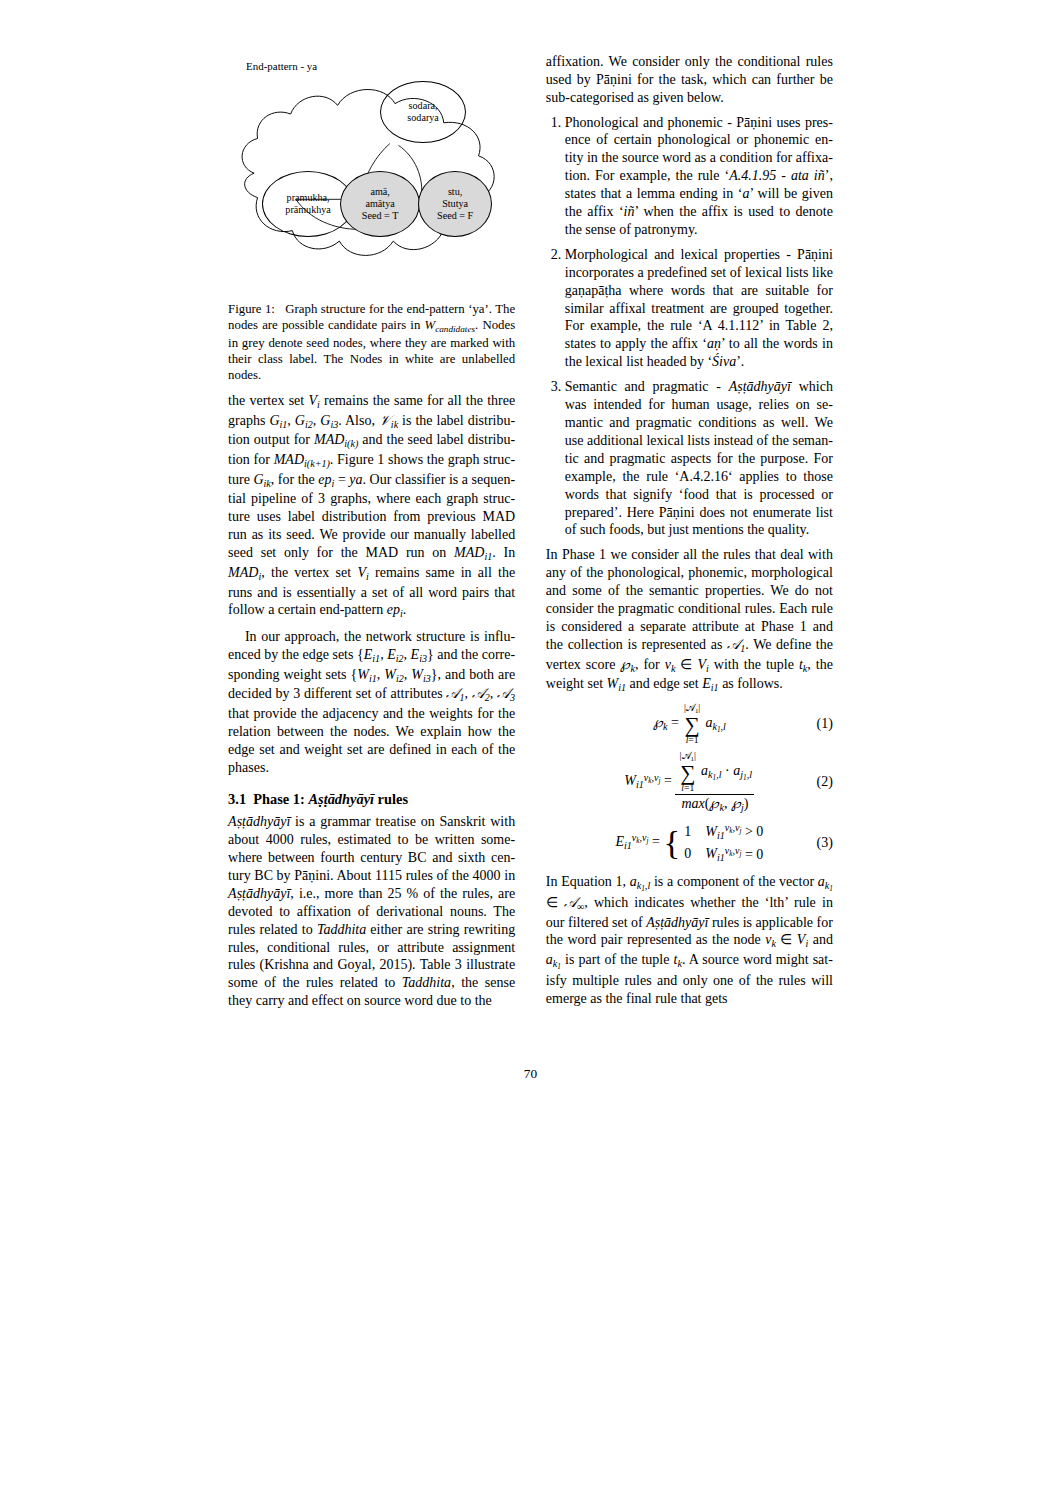End-pattern - ya
sodara,
sodarya
pramukha,
prāmukhya
amā,
amātya
Seed = T
stu,
Stutya
Seed = F
Figure 1: Graph structure for the end-pattern ‘ya’. The nodes are possible candidate pairs in Wcandidates. Nodes in grey denote seed nodes, where they are marked with their class label. The Nodes in white are unlabelled nodes.
the vertex set Vi remains the same for all the three graphs Gi1, Gi2, Gi3. Also, 𝒱ik is the label distribution output for MADi(k) and the seed label distribution for MADi(k+1). Figure 1 shows the graph structure Gik, for the epi = ya. Our classifier is a sequential pipeline of 3 graphs, where each graph structure uses label distribution from previous MAD run as its seed. We provide our manually labelled seed set only for the MAD run on MADi1. In MADi, the vertex set Vi remains same in all the runs and is essentially a set of all word pairs that follow a certain end-pattern epi.
In our approach, the network structure is influenced by the edge sets {Ei1, Ei2, Ei3} and the corresponding weight sets {Wi1, Wi2, Wi3}, and both are decided by 3 different set of attributes 𝒜1, 𝒜2, 𝒜3 that provide the adjacency and the weights for the relation between the nodes. We explain how the edge set and weight set are defined in each of the phases.
3.1 Phase 1: Aṣṭādhyāyī rules
Aṣṭādhyāyī is a grammar treatise on Sanskrit with about 4000 rules, estimated to be written somewhere between fourth century BC and sixth century BC by Pāṇini. About 1115 rules of the 4000 in Aṣṭādhyāyī, i.e., more than 25 % of the rules, are devoted to affixation of derivational nouns. The rules related to Taddhita either are string rewriting rules, conditional rules, or attribute assignment rules (Krishna and Goyal, 2015). Table 3 illustrate some of the rules related to Taddhita, the sense they carry and effect on source word due to the
affixation. We consider only the conditional rules used by Pāṇini for the task, which can further be sub-categorised as given below.
Phonological and phonemic - Pāṇini uses presence of certain phonological or phonemic entity in the source word as a condition for affixation. For example, the rule ‘A.4.1.95 - ata iñ’, states that a lemma ending in ‘a’ will be given the affix ‘iñ’ when the affix is used to denote the sense of patronymy.
Morphological and lexical properties - Pāṇini incorporates a predefined set of lexical lists like gaṇapāṭha where words that are suitable for similar affixal treatment are grouped together. For example, the rule ‘A 4.1.112’ in Table 2, states to apply the affix ‘aṇ’ to all the words in the lexical list headed by ‘Śiva’.
Semantic and pragmatic - Aṣṭādhyāyī which was intended for human usage, relies on semantic and pragmatic conditions as well. We use additional lexical lists instead of the semantic and pragmatic aspects for the purpose. For example, the rule ‘A.4.2.16‘ applies to those words that signify ‘food that is processed or prepared’. Here Pāṇini does not enumerate list of such foods, but just mentions the quality.
In Phase 1 we consider all the rules that deal with any of the phonological, phonemic, morphological and some of the semantic properties. We do not consider the pragmatic conditional rules. Each rule is considered a separate attribute at Phase 1 and the collection is represented as 𝒜1. We define the vertex score ℘k, for vk ∈ Vi with the tuple tk, the weight set Wi1 and edge set Ei1 as follows.
℘k = |𝒜1| ∑ l=1 ak1,l
(1)
Wi1vk,vj = |𝒜1| ∑ l=1 ak1,l · aj1,l max(℘k, ℘j)
(2)
Ei1vk,vj = { 1 Wi1vk,vj > 0 0 Wi1vk,vj = 0
(3)
In Equation 1, ak1,l is a component of the vector ak1 ∈ 𝒜∞, which indicates whether the ‘lth’ rule in our filtered set of Aṣṭādhyāyī rules is applicable for the word pair represented as the node vk ∈ Vi and ak1 is part of the tuple tk. A source word might satisfy multiple rules and only one of the rules will emerge as the final rule that gets
70